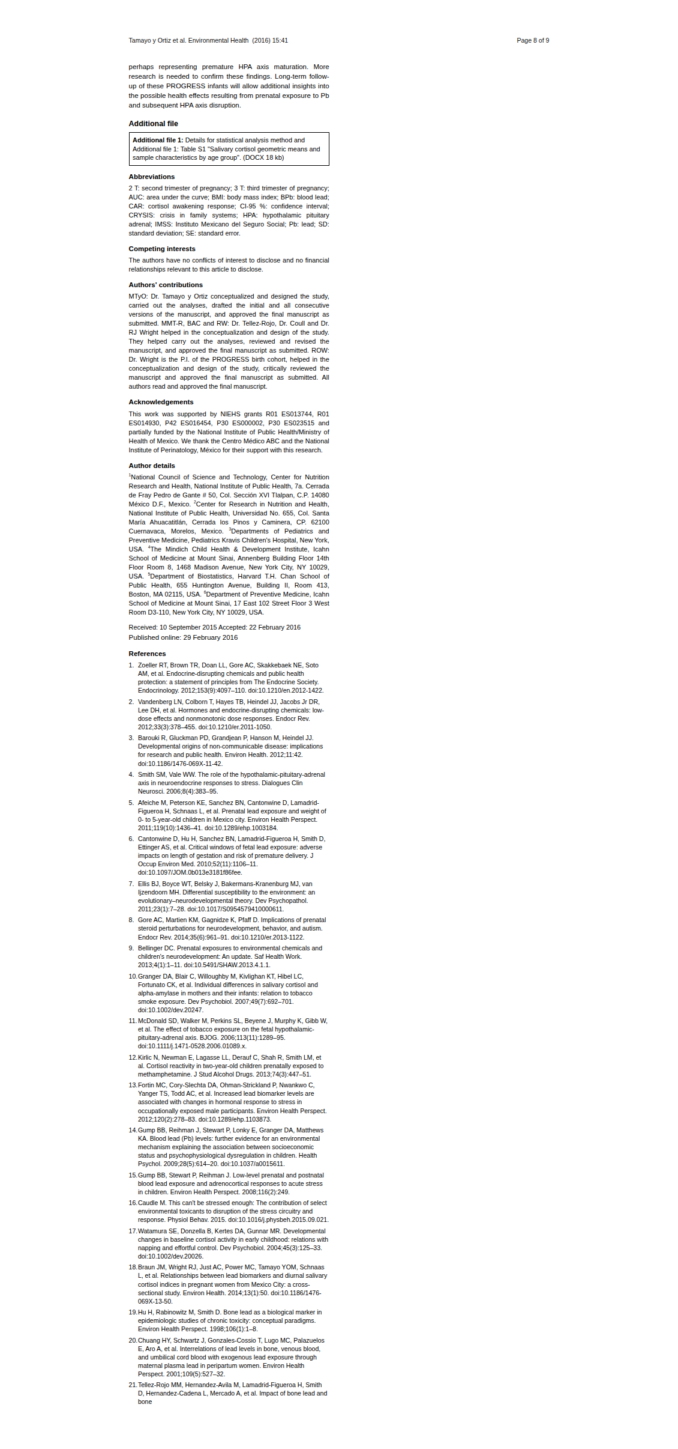Tamayo y Ortiz et al. Environmental Health (2016) 15:41
Page 8 of 9
perhaps representing premature HPA axis maturation. More research is needed to confirm these findings. Long-term follow-up of these PROGRESS infants will allow additional insights into the possible health effects resulting from prenatal exposure to Pb and subsequent HPA axis disruption.
Additional file
Additional file 1: Details for statistical analysis method and Additional file 1: Table S1 "Salivary cortisol geometric means and sample characteristics by age group". (DOCX 18 kb)
Abbreviations
2 T: second trimester of pregnancy; 3 T: third trimester of pregnancy; AUC: area under the curve; BMI: body mass index; BPb: blood lead; CAR: cortisol awakening response; CI-95 %: confidence interval; CRYSIS: crisis in family systems; HPA: hypothalamic pituitary adrenal; IMSS: Instituto Mexicano del Seguro Social; Pb: lead; SD: standard deviation; SE: standard error.
Competing interests
The authors have no conflicts of interest to disclose and no financial relationships relevant to this article to disclose.
Authors' contributions
MTyO: Dr. Tamayo y Ortiz conceptualized and designed the study, carried out the analyses, drafted the initial and all consecutive versions of the manuscript, and approved the final manuscript as submitted. MMT-R, BAC and RW: Dr. Tellez-Rojo, Dr. Coull and Dr. RJ Wright helped in the conceptualization and design of the study. They helped carry out the analyses, reviewed and revised the manuscript, and approved the final manuscript as submitted. ROW: Dr. Wright is the P.I. of the PROGRESS birth cohort, helped in the conceptualization and design of the study, critically reviewed the manuscript and approved the final manuscript as submitted. All authors read and approved the final manuscript.
Acknowledgements
This work was supported by NIEHS grants R01 ES013744, R01 ES014930, P42 ES016454, P30 ES000002, P30 ES023515 and partially funded by the National Institute of Public Health/Ministry of Health of Mexico. We thank the Centro Médico ABC and the National Institute of Perinatology, México for their support with this research.
Author details
1National Council of Science and Technology, Center for Nutrition Research and Health, National Institute of Public Health, 7a. Cerrada de Fray Pedro de Gante # 50, Col. Sección XVI Tlalpan, C.P. 14080 México D.F., Mexico. 2Center for Research in Nutrition and Health, National Institute of Public Health, Universidad No. 655, Col. Santa María Ahuacatitlán, Cerrada los Pinos y Caminera, CP. 62100 Cuernavaca, Morelos, Mexico. 3Departments of Pediatrics and Preventive Medicine, Pediatrics Kravis Children's Hospital, New York, USA. 4The Mindich Child Health & Development Institute, Icahn School of Medicine at Mount Sinai, Annenberg Building Floor 14th Floor Room 8, 1468 Madison Avenue, New York City, NY 10029, USA. 5Department of Biostatistics, Harvard T.H. Chan School of Public Health, 655 Huntington Avenue, Building II, Room 413, Boston, MA 02115, USA. 6Department of Preventive Medicine, Icahn School of Medicine at Mount Sinai, 17 East 102 Street Floor 3 West Room D3-110, New York City, NY 10029, USA.
Received: 10 September 2015 Accepted: 22 February 2016
Published online: 29 February 2016
References
Zoeller RT, Brown TR, Doan LL, Gore AC, Skakkebaek NE, Soto AM, et al. Endocrine-disrupting chemicals and public health protection: a statement of principles from The Endocrine Society. Endocrinology. 2012;153(9):4097–110. doi:10.1210/en.2012-1422.
Vandenberg LN, Colborn T, Hayes TB, Heindel JJ, Jacobs Jr DR, Lee DH, et al. Hormones and endocrine-disrupting chemicals: low-dose effects and nonmonotonic dose responses. Endocr Rev. 2012;33(3):378–455. doi:10.1210/er.2011-1050.
Barouki R, Gluckman PD, Grandjean P, Hanson M, Heindel JJ. Developmental origins of non-communicable disease: implications for research and public health. Environ Health. 2012;11:42. doi:10.1186/1476-069X-11-42.
Smith SM, Vale WW. The role of the hypothalamic-pituitary-adrenal axis in neuroendocrine responses to stress. Dialogues Clin Neurosci. 2006;8(4):383–95.
Afeiche M, Peterson KE, Sanchez BN, Cantonwine D, Lamadrid-Figueroa H, Schnaas L, et al. Prenatal lead exposure and weight of 0- to 5-year-old children in Mexico city. Environ Health Perspect. 2011;119(10):1436–41. doi:10.1289/ehp.1003184.
Cantonwine D, Hu H, Sanchez BN, Lamadrid-Figueroa H, Smith D, Ettinger AS, et al. Critical windows of fetal lead exposure: adverse impacts on length of gestation and risk of premature delivery. J Occup Environ Med. 2010;52(11):1106–11. doi:10.1097/JOM.0b013e3181f86fee.
Ellis BJ, Boyce WT, Belsky J, Bakermans-Kranenburg MJ, van Ijzendoorn MH. Differential susceptibility to the environment: an evolutionary–neurodevelopmental theory. Dev Psychopathol. 2011;23(1):7–28. doi:10.1017/S0954579410000611.
Gore AC, Martien KM, Gagnidze K, Pfaff D. Implications of prenatal steroid perturbations for neurodevelopment, behavior, and autism. Endocr Rev. 2014;35(6):961–91. doi:10.1210/er.2013-1122.
Bellinger DC. Prenatal exposures to environmental chemicals and children's neurodevelopment: An update. Saf Health Work. 2013;4(1):1–11. doi:10.5491/SHAW.2013.4.1.1.
Granger DA, Blair C, Willoughby M, Kivlighan KT, Hibel LC, Fortunato CK, et al. Individual differences in salivary cortisol and alpha-amylase in mothers and their infants: relation to tobacco smoke exposure. Dev Psychobiol. 2007;49(7):692–701. doi:10.1002/dev.20247.
McDonald SD, Walker M, Perkins SL, Beyene J, Murphy K, Gibb W, et al. The effect of tobacco exposure on the fetal hypothalamic-pituitary-adrenal axis. BJOG. 2006;113(11):1289–95. doi:10.1111/j.1471-0528.2006.01089.x.
Kirlic N, Newman E, Lagasse LL, Derauf C, Shah R, Smith LM, et al. Cortisol reactivity in two-year-old children prenatally exposed to methamphetamine. J Stud Alcohol Drugs. 2013;74(3):447–51.
Fortin MC, Cory-Slechta DA, Ohman-Strickland P, Nwankwo C, Yanger TS, Todd AC, et al. Increased lead biomarker levels are associated with changes in hormonal response to stress in occupationally exposed male participants. Environ Health Perspect. 2012;120(2):278–83. doi:10.1289/ehp.1103873.
Gump BB, Reihman J, Stewart P, Lonky E, Granger DA, Matthews KA. Blood lead (Pb) levels: further evidence for an environmental mechanism explaining the association between socioeconomic status and psychophysiological dysregulation in children. Health Psychol. 2009;28(5):614–20. doi:10.1037/a0015611.
Gump BB, Stewart P, Reihman J. Low-level prenatal and postnatal blood lead exposure and adrenocortical responses to acute stress in children. Environ Health Perspect. 2008;116(2):249.
Caudle M. This can't be stressed enough: The contribution of select environmental toxicants to disruption of the stress circuitry and response. Physiol Behav. 2015. doi:10.1016/j.physbeh.2015.09.021.
Watamura SE, Donzella B, Kertes DA, Gunnar MR. Developmental changes in baseline cortisol activity in early childhood: relations with napping and effortful control. Dev Psychobiol. 2004;45(3):125–33. doi:10.1002/dev.20026.
Braun JM, Wright RJ, Just AC, Power MC, Tamayo YOM, Schnaas L, et al. Relationships between lead biomarkers and diurnal salivary cortisol indices in pregnant women from Mexico City: a cross-sectional study. Environ Health. 2014;13(1):50. doi:10.1186/1476-069X-13-50.
Hu H, Rabinowitz M, Smith D. Bone lead as a biological marker in epidemiologic studies of chronic toxicity: conceptual paradigms. Environ Health Perspect. 1998;106(1):1–8.
Chuang HY, Schwartz J, Gonzales-Cossio T, Lugo MC, Palazuelos E, Aro A, et al. Interrelations of lead levels in bone, venous blood, and umbilical cord blood with exogenous lead exposure through maternal plasma lead in peripartum women. Environ Health Perspect. 2001;109(5):527–32.
Tellez-Rojo MM, Hernandez-Avila M, Lamadrid-Figueroa H, Smith D, Hernandez-Cadena L, Mercado A, et al. Impact of bone lead and bone